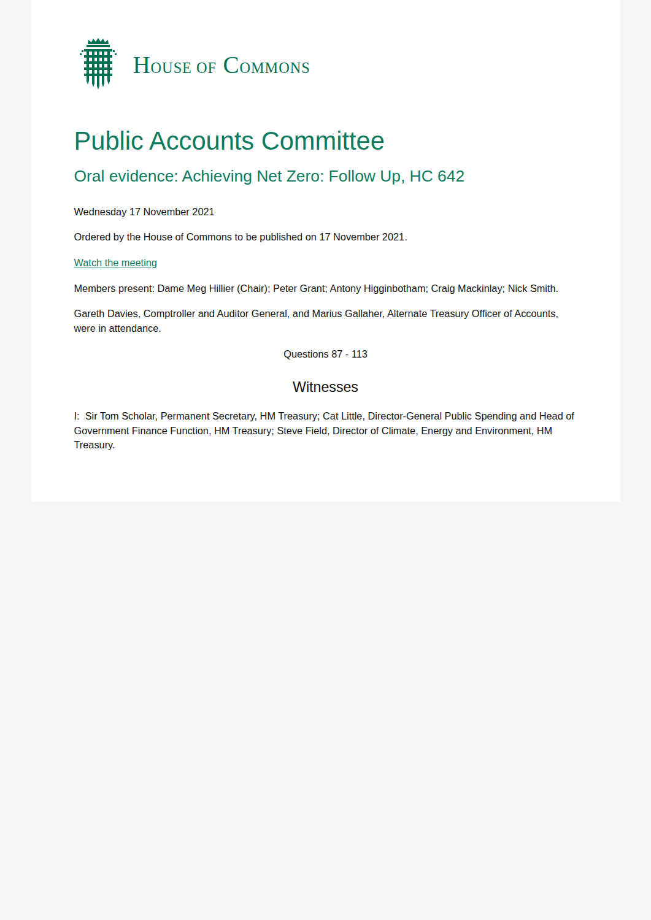HOUSE OF COMMONS
Public Accounts Committee
Oral evidence: Achieving Net Zero: Follow Up, HC 642
Wednesday 17 November 2021
Ordered by the House of Commons to be published on 17 November 2021.
Watch the meeting
Members present: Dame Meg Hillier (Chair); Peter Grant; Antony Higginbotham; Craig Mackinlay; Nick Smith.
Gareth Davies, Comptroller and Auditor General, and Marius Gallaher, Alternate Treasury Officer of Accounts, were in attendance.
Questions 87 - 113
Witnesses
I: Sir Tom Scholar, Permanent Secretary, HM Treasury; Cat Little, Director-General Public Spending and Head of Government Finance Function, HM Treasury; Steve Field, Director of Climate, Energy and Environment, HM Treasury.